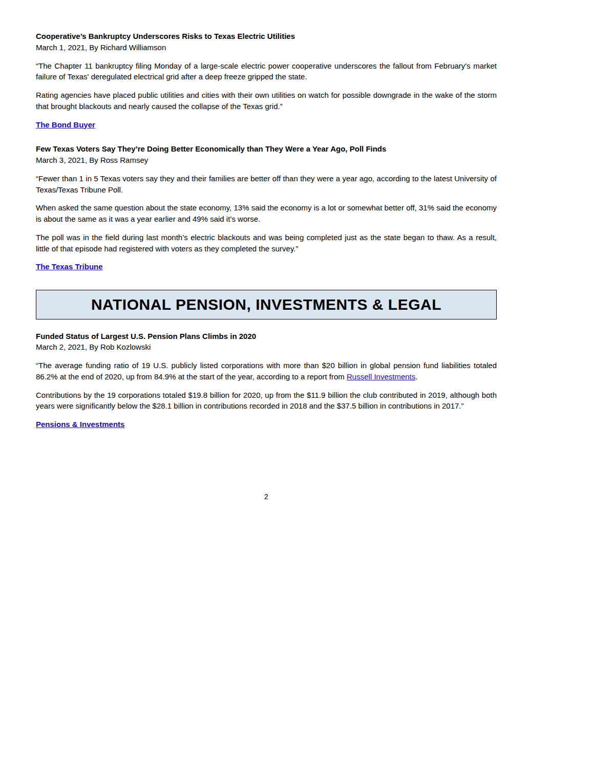Cooperative’s Bankruptcy Underscores Risks to Texas Electric Utilities
March 1, 2021, By Richard Williamson
“The Chapter 11 bankruptcy filing Monday of a large-scale electric power cooperative underscores the fallout from February's market failure of Texas' deregulated electrical grid after a deep freeze gripped the state.
Rating agencies have placed public utilities and cities with their own utilities on watch for possible downgrade in the wake of the storm that brought blackouts and nearly caused the collapse of the Texas grid.”
The Bond Buyer
Few Texas Voters Say They’re Doing Better Economically than They Were a Year Ago, Poll Finds
March 3, 2021, By Ross Ramsey
“Fewer than 1 in 5 Texas voters say they and their families are better off than they were a year ago, according to the latest University of Texas/Texas Tribune Poll.
When asked the same question about the state economy, 13% said the economy is a lot or somewhat better off, 31% said the economy is about the same as it was a year earlier and 49% said it’s worse.
The poll was in the field during last month’s electric blackouts and was being completed just as the state began to thaw. As a result, little of that episode had registered with voters as they completed the survey.”
The Texas Tribune
NATIONAL PENSION, INVESTMENTS & LEGAL
Funded Status of Largest U.S. Pension Plans Climbs in 2020
March 2, 2021, By Rob Kozlowski
“The average funding ratio of 19 U.S. publicly listed corporations with more than $20 billion in global pension fund liabilities totaled 86.2% at the end of 2020, up from 84.9% at the start of the year, according to a report from Russell Investments.
Contributions by the 19 corporations totaled $19.8 billion for 2020, up from the $11.9 billion the club contributed in 2019, although both years were significantly below the $28.1 billion in contributions recorded in 2018 and the $37.5 billion in contributions in 2017.”
Pensions & Investments
2